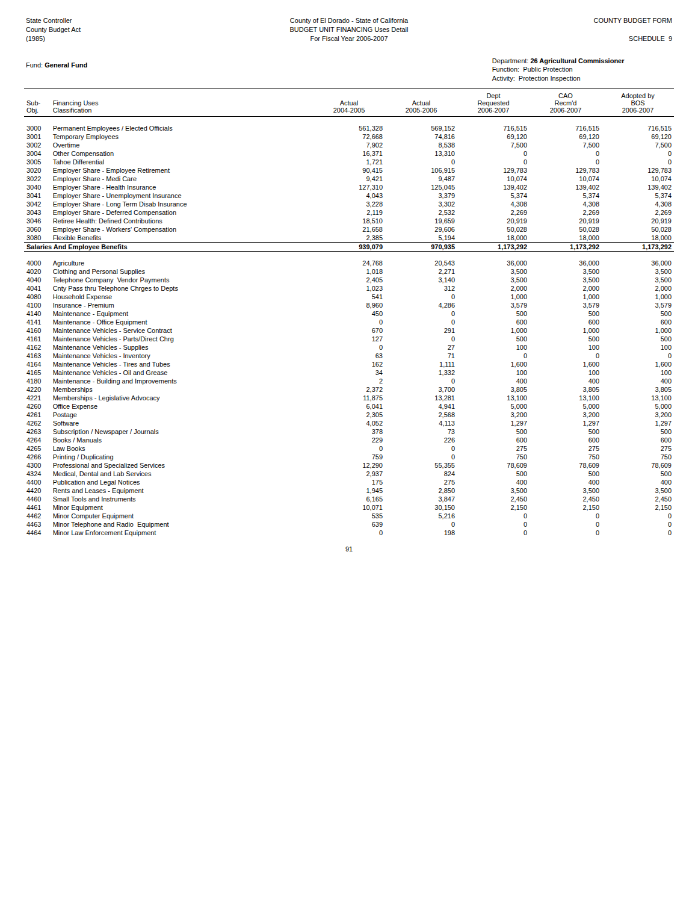| State Controller County Budget Act (1985) | County of El Dorado - State of California BUDGET UNIT FINANCING Uses Detail For Fiscal Year 2006-2007 | COUNTY BUDGET FORM SCHEDULE 9 |
| Fund: General Fund | | Department: 26 Agricultural Commissioner Function: Public Protection Activity: Protection Inspection |
| Sub- Obj. | Financing Uses Classification | Actual 2004-2005 | Actual 2005-2006 | Dept Requested 2006-2007 | CAO Recm'd 2006-2007 | Adopted by BOS 2006-2007 |
| --- | --- | --- | --- | --- | --- | --- |
| 3000 | Permanent Employees / Elected Officials | 561,328 | 569,152 | 716,515 | 716,515 | 716,515 |
| 3001 | Temporary Employees | 72,668 | 74,816 | 69,120 | 69,120 | 69,120 |
| 3002 | Overtime | 7,902 | 8,538 | 7,500 | 7,500 | 7,500 |
| 3004 | Other Compensation | 16,371 | 13,310 | 0 | 0 | 0 |
| 3005 | Tahoe Differential | 1,721 | 0 | 0 | 0 | 0 |
| 3020 | Employer Share - Employee Retirement | 90,415 | 106,915 | 129,783 | 129,783 | 129,783 |
| 3022 | Employer Share - Medi Care | 9,421 | 9,487 | 10,074 | 10,074 | 10,074 |
| 3040 | Employer Share - Health Insurance | 127,310 | 125,045 | 139,402 | 139,402 | 139,402 |
| 3041 | Employer Share - Unemployment Insurance | 4,043 | 3,379 | 5,374 | 5,374 | 5,374 |
| 3042 | Employer Share - Long Term Disab Insurance | 3,228 | 3,302 | 4,308 | 4,308 | 4,308 |
| 3043 | Employer Share - Deferred Compensation | 2,119 | 2,532 | 2,269 | 2,269 | 2,269 |
| 3046 | Retiree Health: Defined Contributions | 18,510 | 19,659 | 20,919 | 20,919 | 20,919 |
| 3060 | Employer Share - Workers' Compensation | 21,658 | 29,606 | 50,028 | 50,028 | 50,028 |
| 3080 | Flexible Benefits | 2,385 | 5,194 | 18,000 | 18,000 | 18,000 |
| Salaries And Employee Benefits | 939,079 | 970,935 | 1,173,292 | 1,173,292 | 1,173,292 |
| 4000 | Agriculture | 24,768 | 20,543 | 36,000 | 36,000 | 36,000 |
| 4020 | Clothing and Personal Supplies | 1,018 | 2,271 | 3,500 | 3,500 | 3,500 |
| 4040 | Telephone Company Vendor Payments | 2,405 | 3,140 | 3,500 | 3,500 | 3,500 |
| 4041 | Cnty Pass thru Telephone Chrges to Depts | 1,023 | 312 | 2,000 | 2,000 | 2,000 |
| 4080 | Household Expense | 541 | 0 | 1,000 | 1,000 | 1,000 |
| 4100 | Insurance - Premium | 8,960 | 4,286 | 3,579 | 3,579 | 3,579 |
| 4140 | Maintenance - Equipment | 450 | 0 | 500 | 500 | 500 |
| 4141 | Maintenance - Office Equipment | 0 | 0 | 600 | 600 | 600 |
| 4160 | Maintenance Vehicles - Service Contract | 670 | 291 | 1,000 | 1,000 | 1,000 |
| 4161 | Maintenance Vehicles - Parts/Direct Chrg | 127 | 0 | 500 | 500 | 500 |
| 4162 | Maintenance Vehicles - Supplies | 0 | 27 | 100 | 100 | 100 |
| 4163 | Maintenance Vehicles - Inventory | 63 | 71 | 0 | 0 | 0 |
| 4164 | Maintenance Vehicles - Tires and Tubes | 162 | 1,111 | 1,600 | 1,600 | 1,600 |
| 4165 | Maintenance Vehicles - Oil and Grease | 34 | 1,332 | 100 | 100 | 100 |
| 4180 | Maintenance - Building and Improvements | 2 | 0 | 400 | 400 | 400 |
| 4220 | Memberships | 2,372 | 3,700 | 3,805 | 3,805 | 3,805 |
| 4221 | Memberships - Legislative Advocacy | 11,875 | 13,281 | 13,100 | 13,100 | 13,100 |
| 4260 | Office Expense | 6,041 | 4,941 | 5,000 | 5,000 | 5,000 |
| 4261 | Postage | 2,305 | 2,568 | 3,200 | 3,200 | 3,200 |
| 4262 | Software | 4,052 | 4,113 | 1,297 | 1,297 | 1,297 |
| 4263 | Subscription / Newspaper / Journals | 378 | 73 | 500 | 500 | 500 |
| 4264 | Books / Manuals | 229 | 226 | 600 | 600 | 600 |
| 4265 | Law Books | 0 | 0 | 275 | 275 | 275 |
| 4266 | Printing / Duplicating | 759 | 0 | 750 | 750 | 750 |
| 4300 | Professional and Specialized Services | 12,290 | 55,355 | 78,609 | 78,609 | 78,609 |
| 4324 | Medical, Dental and Lab Services | 2,937 | 824 | 500 | 500 | 500 |
| 4400 | Publication and Legal Notices | 175 | 275 | 400 | 400 | 400 |
| 4420 | Rents and Leases - Equipment | 1,945 | 2,850 | 3,500 | 3,500 | 3,500 |
| 4460 | Small Tools and Instruments | 6,165 | 3,847 | 2,450 | 2,450 | 2,450 |
| 4461 | Minor Equipment | 10,071 | 30,150 | 2,150 | 2,150 | 2,150 |
| 4462 | Minor Computer Equipment | 535 | 5,216 | 0 | 0 | 0 |
| 4463 | Minor Telephone and Radio Equipment | 639 | 0 | 0 | 0 | 0 |
| 4464 | Minor Law Enforcement Equipment | 0 | 198 | 0 | 0 | 0 |
91